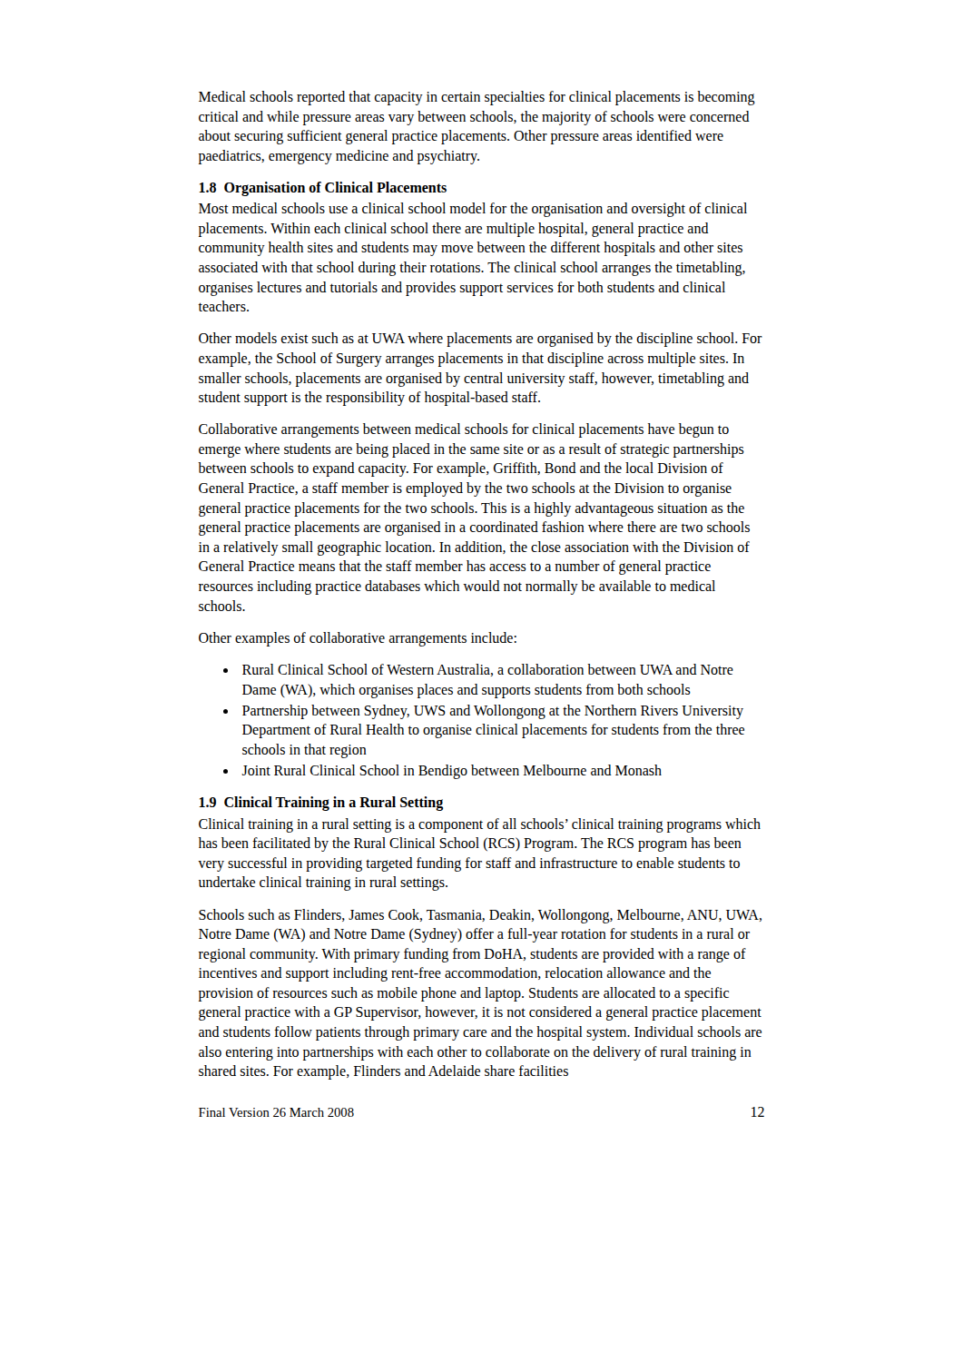Medical schools reported that capacity in certain specialties for clinical placements is becoming critical and while pressure areas vary between schools, the majority of schools were concerned about securing sufficient general practice placements. Other pressure areas identified were paediatrics, emergency medicine and psychiatry.
1.8 Organisation of Clinical Placements
Most medical schools use a clinical school model for the organisation and oversight of clinical placements. Within each clinical school there are multiple hospital, general practice and community health sites and students may move between the different hospitals and other sites associated with that school during their rotations. The clinical school arranges the timetabling, organises lectures and tutorials and provides support services for both students and clinical teachers.
Other models exist such as at UWA where placements are organised by the discipline school. For example, the School of Surgery arranges placements in that discipline across multiple sites. In smaller schools, placements are organised by central university staff, however, timetabling and student support is the responsibility of hospital-based staff.
Collaborative arrangements between medical schools for clinical placements have begun to emerge where students are being placed in the same site or as a result of strategic partnerships between schools to expand capacity. For example, Griffith, Bond and the local Division of General Practice, a staff member is employed by the two schools at the Division to organise general practice placements for the two schools. This is a highly advantageous situation as the general practice placements are organised in a coordinated fashion where there are two schools in a relatively small geographic location. In addition, the close association with the Division of General Practice means that the staff member has access to a number of general practice resources including practice databases which would not normally be available to medical schools.
Other examples of collaborative arrangements include:
Rural Clinical School of Western Australia, a collaboration between UWA and Notre Dame (WA), which organises places and supports students from both schools
Partnership between Sydney, UWS and Wollongong at the Northern Rivers University Department of Rural Health to organise clinical placements for students from the three schools in that region
Joint Rural Clinical School in Bendigo between Melbourne and Monash
1.9 Clinical Training in a Rural Setting
Clinical training in a rural setting is a component of all schools’ clinical training programs which has been facilitated by the Rural Clinical School (RCS) Program. The RCS program has been very successful in providing targeted funding for staff and infrastructure to enable students to undertake clinical training in rural settings.
Schools such as Flinders, James Cook, Tasmania, Deakin, Wollongong, Melbourne, ANU, UWA, Notre Dame (WA) and Notre Dame (Sydney) offer a full-year rotation for students in a rural or regional community. With primary funding from DoHA, students are provided with a range of incentives and support including rent-free accommodation, relocation allowance and the provision of resources such as mobile phone and laptop. Students are allocated to a specific general practice with a GP Supervisor, however, it is not considered a general practice placement and students follow patients through primary care and the hospital system. Individual schools are also entering into partnerships with each other to collaborate on the delivery of rural training in shared sites. For example, Flinders and Adelaide share facilities
Final Version 26 March 2008 12